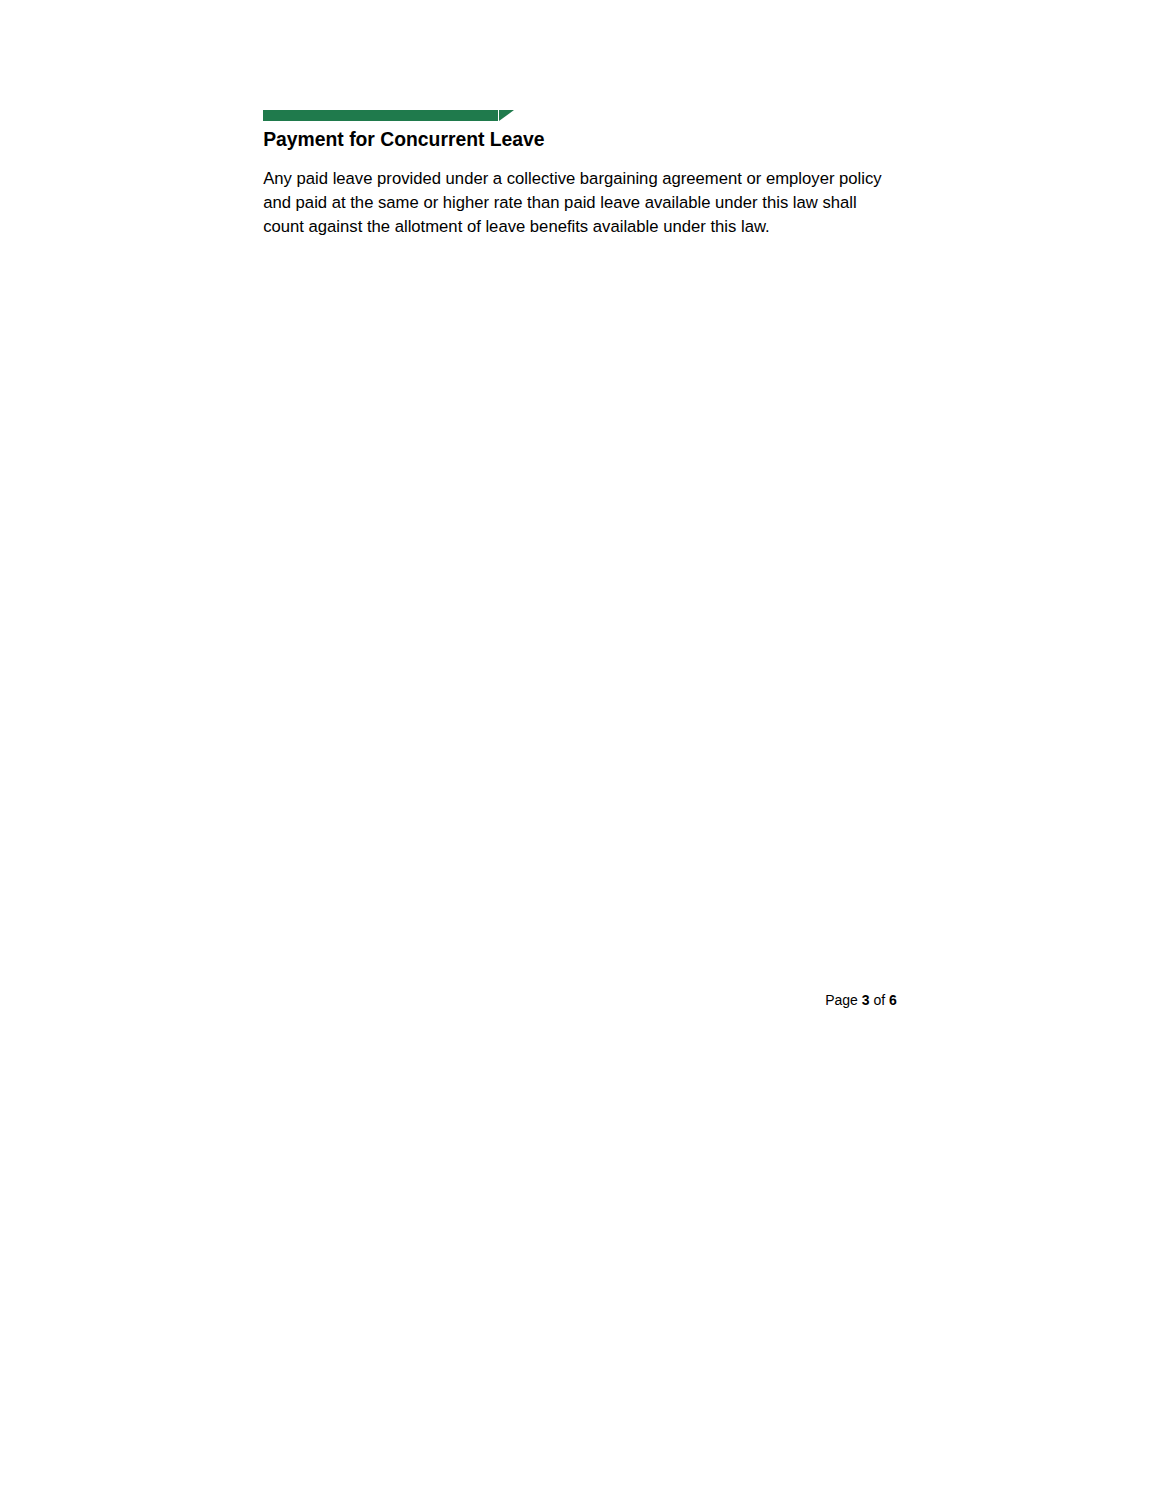Payment for Concurrent Leave
Any paid leave provided under a collective bargaining agreement or employer policy and paid at the same or higher rate than paid leave available under this law shall count against the allotment of leave benefits available under this law.
Page 3 of 6